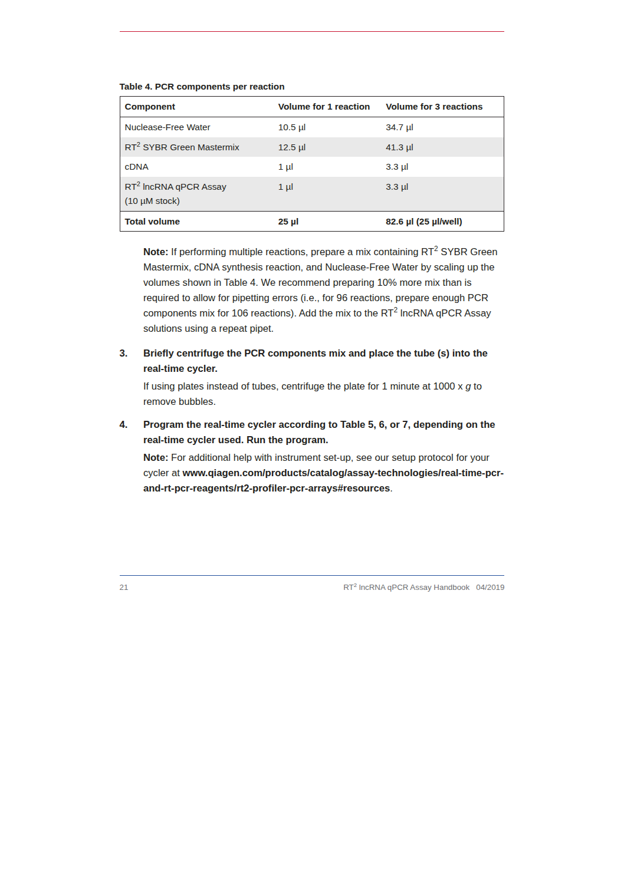Table 4. PCR components per reaction
| Component | Volume for 1 reaction | Volume for 3 reactions |
| --- | --- | --- |
| Nuclease-Free Water | 10.5 µl | 34.7 µl |
| RT 2 SYBR Green Mastermix | 12.5 µl | 41.3 µl |
| cDNA | 1 µl | 3.3 µl |
| RT 2 lncRNA qPCR Assay (10 µM stock) | 1 µl | 3.3 µl |
| Total volume | 25 µl | 82.6 µl (25 µl/well) |
Note: If performing multiple reactions, prepare a mix containing RT2 SYBR Green Mastermix, cDNA synthesis reaction, and Nuclease-Free Water by scaling up the volumes shown in Table 4. We recommend preparing 10% more mix than is required to allow for pipetting errors (i.e., for 96 reactions, prepare enough PCR components mix for 106 reactions). Add the mix to the RT2 lncRNA qPCR Assay solutions using a repeat pipet.
Briefly centrifuge the PCR components mix and place the tube (s) into the real-time cycler.
If using plates instead of tubes, centrifuge the plate for 1 minute at 1000 x g to remove bubbles.
Program the real-time cycler according to Table 5, 6, or 7, depending on the real-time cycler used. Run the program.
Note: For additional help with instrument set-up, see our setup protocol for your cycler at www.qiagen.com/products/catalog/assay-technologies/real-time-pcr-and-rt-pcr-reagents/rt2-profiler-pcr-arrays#resources.
21 RT2 lncRNA qPCR Assay Handbook 04/2019